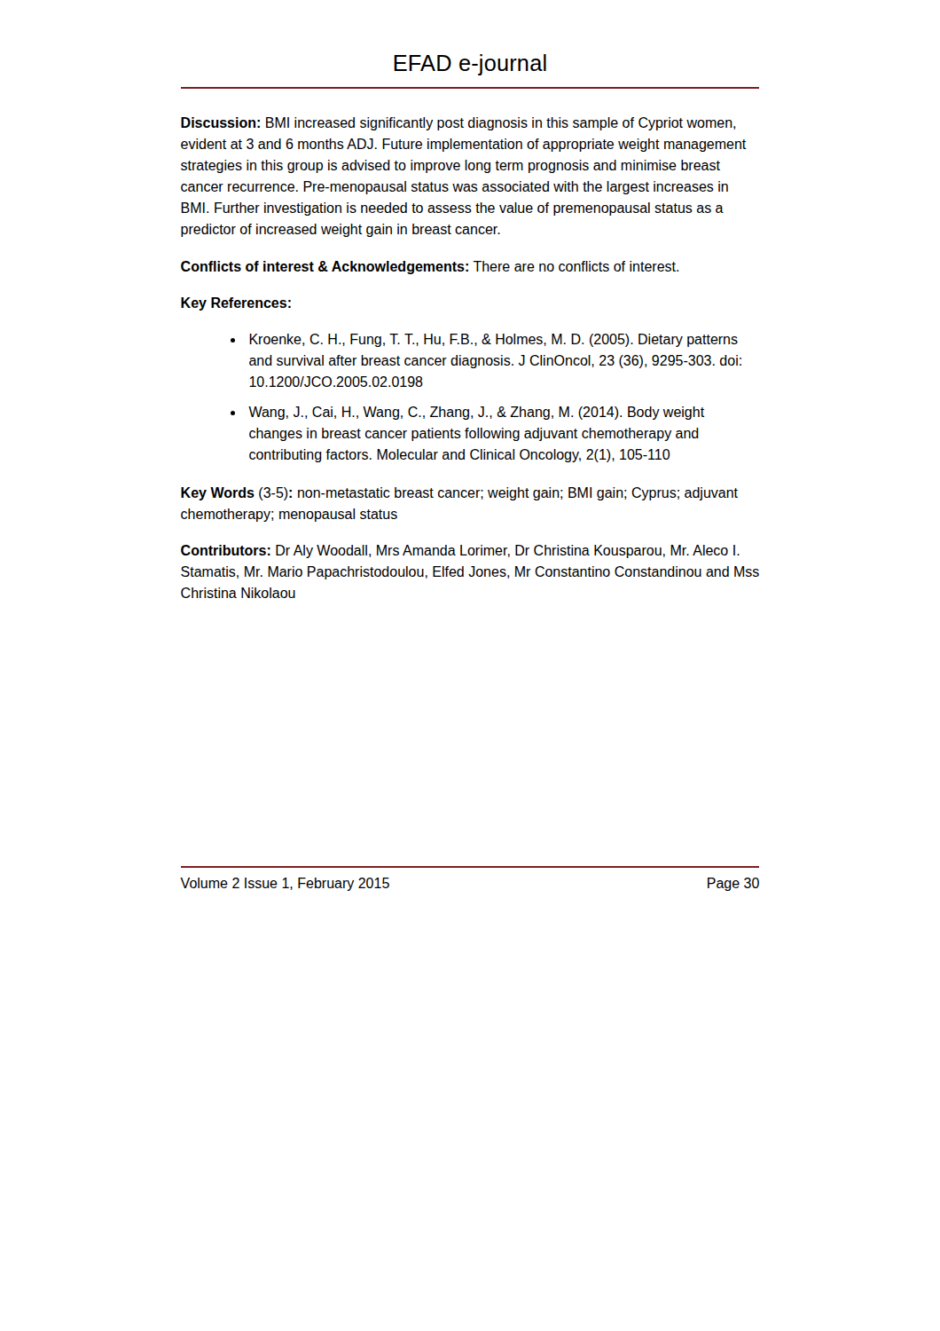EFAD e-journal
Discussion: BMI increased significantly post diagnosis in this sample of Cypriot women, evident at 3 and 6 months ADJ. Future implementation of appropriate weight management strategies in this group is advised to improve long term prognosis and minimise breast cancer recurrence. Pre-menopausal status was associated with the largest increases in BMI. Further investigation is needed to assess the value of premenopausal status as a predictor of increased weight gain in breast cancer.
Conflicts of interest & Acknowledgements: There are no conflicts of interest.
Key References:
Kroenke, C. H., Fung, T. T., Hu, F.B., & Holmes, M. D. (2005). Dietary patterns and survival after breast cancer diagnosis. J ClinOncol, 23 (36), 9295-303. doi: 10.1200/JCO.2005.02.0198
Wang, J., Cai, H., Wang, C., Zhang, J., & Zhang, M. (2014). Body weight changes in breast cancer patients following adjuvant chemotherapy and contributing factors. Molecular and Clinical Oncology, 2(1), 105-110
Key Words (3-5): non-metastatic breast cancer; weight gain; BMI gain; Cyprus; adjuvant chemotherapy; menopausal status
Contributors: Dr Aly Woodall, Mrs Amanda Lorimer, Dr Christina Kousparou, Mr. Aleco I. Stamatis, Mr. Mario Papachristodoulou, Elfed Jones, Mr Constantino Constandinou and Mss Christina Nikolaou
Volume 2 Issue 1, February 2015 Page 30